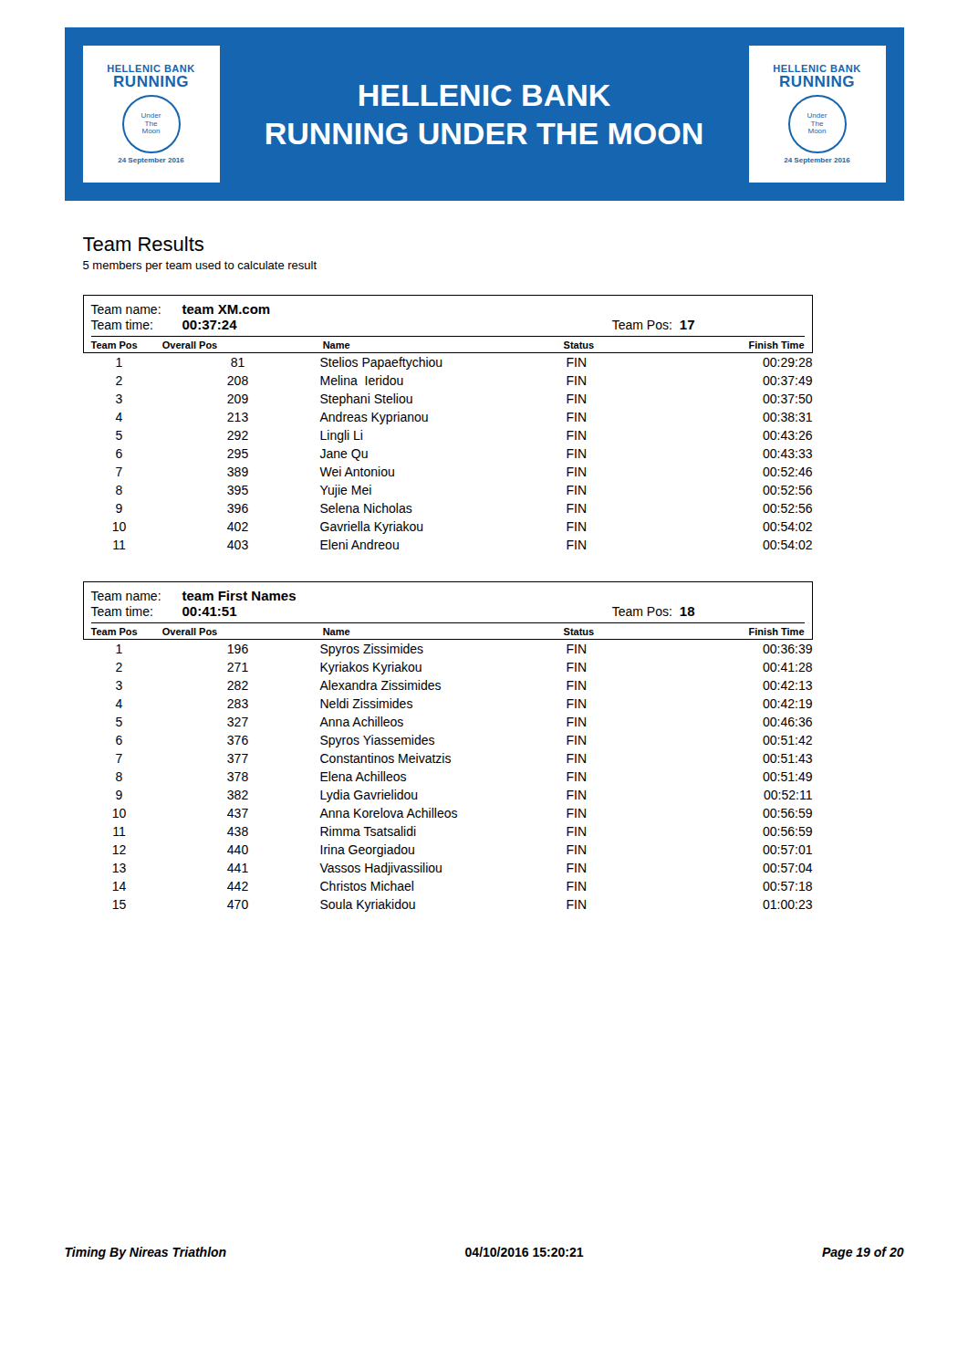HELLENIC BANK
RUNNING
Under
The
Moon
24 September 2016
HELLENIC BANK
RUNNING UNDER THE MOON
HELLENIC BANK
RUNNING
Under
The
Moon
24 September 2016
Team Results
5 members per team used to calculate result
Team name: team XM.com
Team time: 00:37:24 Team Pos: 17
Team Pos Overall Pos Name Status Finish Time
| 1 | 81 | Stelios Papaeftychiou | FIN | 00:29:28 |
| 2 | 208 | Melina Ieridou | FIN | 00:37:49 |
| 3 | 209 | Stephani Steliou | FIN | 00:37:50 |
| 4 | 213 | Andreas Kyprianou | FIN | 00:38:31 |
| 5 | 292 | Lingli Li | FIN | 00:43:26 |
| 6 | 295 | Jane Qu | FIN | 00:43:33 |
| 7 | 389 | Wei Antoniou | FIN | 00:52:46 |
| 8 | 395 | Yujie Mei | FIN | 00:52:56 |
| 9 | 396 | Selena Nicholas | FIN | 00:52:56 |
| 10 | 402 | Gavriella Kyriakou | FIN | 00:54:02 |
| 11 | 403 | Eleni Andreou | FIN | 00:54:02 |
Team name: team First Names
Team time: 00:41:51 Team Pos: 18
Team Pos Overall Pos Name Status Finish Time
| 1 | 196 | Spyros Zissimides | FIN | 00:36:39 |
| 2 | 271 | Kyriakos Kyriakou | FIN | 00:41:28 |
| 3 | 282 | Alexandra Zissimides | FIN | 00:42:13 |
| 4 | 283 | Neldi Zissimides | FIN | 00:42:19 |
| 5 | 327 | Anna Achilleos | FIN | 00:46:36 |
| 6 | 376 | Spyros Yiassemides | FIN | 00:51:42 |
| 7 | 377 | Constantinos Meivatzis | FIN | 00:51:43 |
| 8 | 378 | Elena Achilleos | FIN | 00:51:49 |
| 9 | 382 | Lydia Gavrielidou | FIN | 00:52:11 |
| 10 | 437 | Anna Korelova Achilleos | FIN | 00:56:59 |
| 11 | 438 | Rimma Tsatsalidi | FIN | 00:56:59 |
| 12 | 440 | Irina Georgiadou | FIN | 00:57:01 |
| 13 | 441 | Vassos Hadjivassiliou | FIN | 00:57:04 |
| 14 | 442 | Christos Michael | FIN | 00:57:18 |
| 15 | 470 | Soula Kyriakidou | FIN | 01:00:23 |
Timing By Nireas Triathlon
04/10/2016 15:20:21
Page 19 of 20